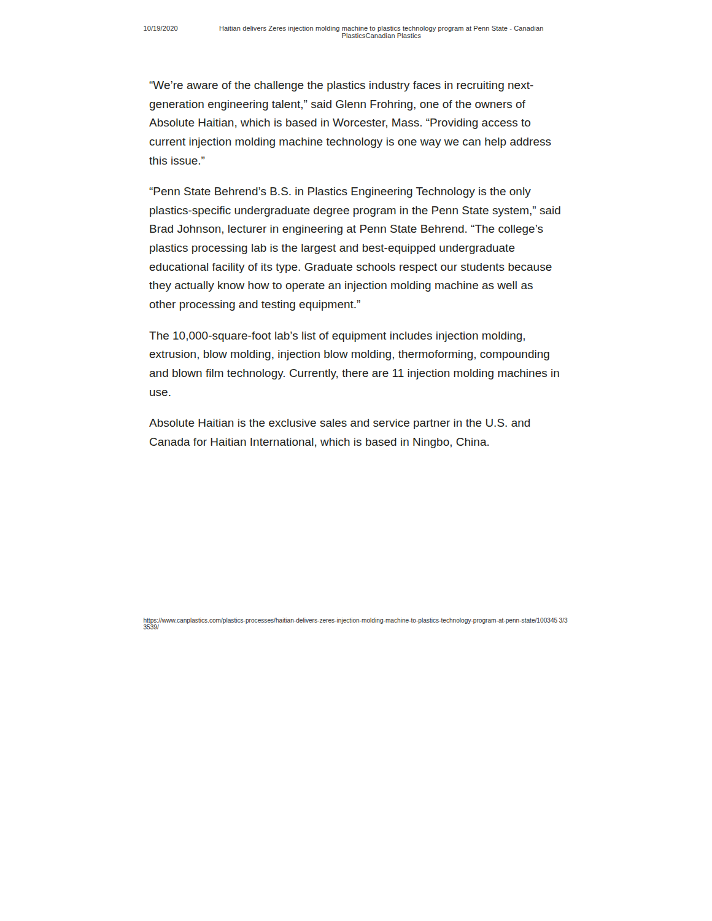10/19/2020
Haitian delivers Zeres injection molding machine to plastics technology program at Penn State - Canadian PlasticsCanadian Plastics
“We’re aware of the challenge the plastics industry faces in recruiting next-generation engineering talent,” said Glenn Frohring, one of the owners of Absolute Haitian, which is based in Worcester, Mass. “Providing access to current injection molding machine technology is one way we can help address this issue.”
“Penn State Behrend’s B.S. in Plastics Engineering Technology is the only plastics-specific undergraduate degree program in the Penn State system,” said Brad Johnson, lecturer in engineering at Penn State Behrend. “The college’s plastics processing lab is the largest and best-equipped undergraduate educational facility of its type. Graduate schools respect our students because they actually know how to operate an injection molding machine as well as other processing and testing equipment.”
The 10,000-square-foot lab’s list of equipment includes injection molding, extrusion, blow molding, injection blow molding, thermoforming, compounding and blown film technology. Currently, there are 11 injection molding machines in use.
Absolute Haitian is the exclusive sales and service partner in the U.S. and Canada for Haitian International, which is based in Ningbo, China.
https://www.canplastics.com/plastics-processes/haitian-delivers-zeres-injection-molding-machine-to-plastics-technology-program-at-penn-state/1003453539/
3/3